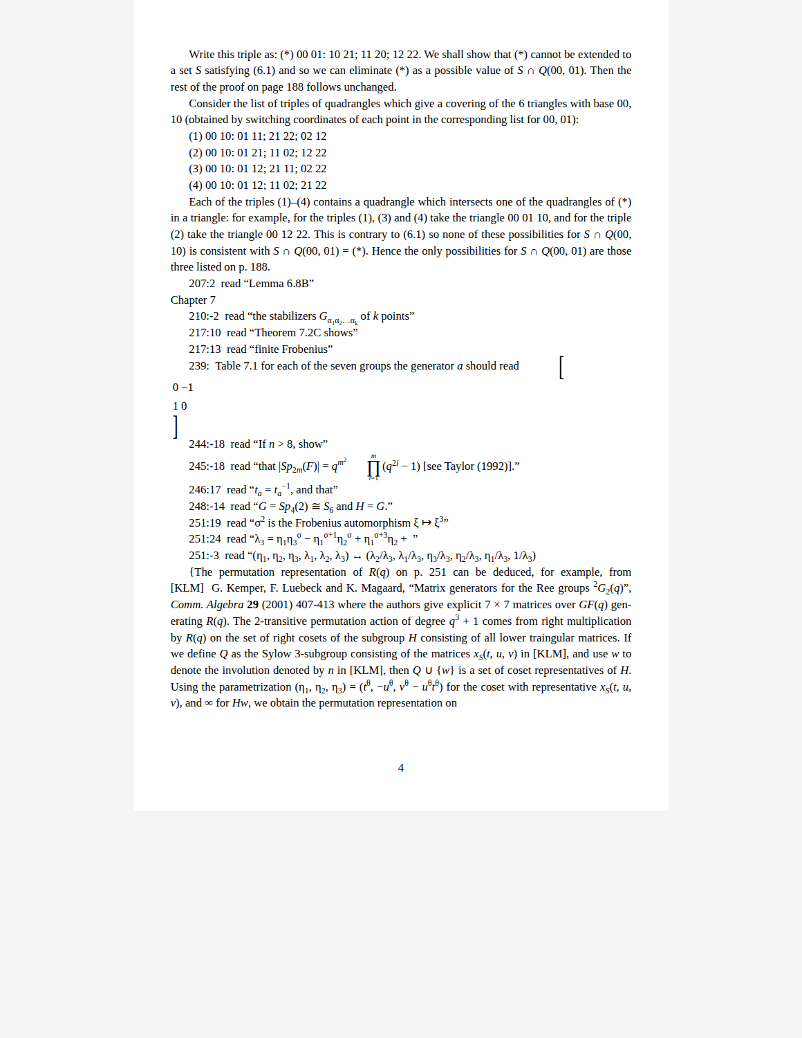Write this triple as: (*) 00 01: 10 21; 11 20; 12 22. We shall show that (*) cannot be extended to a set S satisfying (6.1) and so we can eliminate (*) as a possible value of S ∩ Q(00, 01). Then the rest of the proof on page 188 follows unchanged.
Consider the list of triples of quadrangles which give a covering of the 6 triangles with base 00, 10 (obtained by switching coordinates of each point in the corresponding list for 00, 01):
(1) 00 10: 01 11; 21 22; 02 12
(2) 00 10: 01 21; 11 02; 12 22
(3) 00 10: 01 12; 21 11; 02 22
(4) 00 10: 01 12; 11 02; 21 22
Each of the triples (1)–(4) contains a quadrangle which intersects one of the quadrangles of (*) in a triangle: for example, for the triples (1), (3) and (4) take the triangle 00 01 10, and for the triple (2) take the triangle 00 12 22. This is contrary to (6.1) so none of these possibilities for S ∩ Q(00, 10) is consistent with S ∩ Q(00, 01) = (*). Hence the only possibilities for S ∩ Q(00, 01) are those three listed on p. 188.
207:2 read “Lemma 6.8B”
Chapter 7
210:-2 read “the stabilizers Gα1α2…αk of k points”
217:10 read “Theorem 7.2C shows”
217:13 read “finite Frobenius”
239: Table 7.1 for each of the seven groups the generator a should read [
| 0 | −1 |
| 1 | 0 |
]
244:-18 read “If n > 8, show”
245:-18 read “that |Sp2m(F)| = qm2m∏i=1(q2i − 1) [see Taylor (1992)].”
246:17 read “ta = ta−1, and that”
248:-14 read “G = Sp4(2) ≅ S6 and H = G.”
251:19 read “σ2 is the Frobenius automorphism ξ ↦ ξ3”
251:24 read “λ3 = η1η3σ − η1σ+1η2σ + η1σ+3η2 + ”
251:-3 read “(η1, η2, η3, λ1, λ2, λ3) ↔ (λ2/λ3, λ1/λ3, η3/λ3, η2/λ3, η1/λ3, 1/λ3)
{The permutation representation of R(q) on p. 251 can be deduced, for example, from [KLM] G. Kemper, F. Luebeck and K. Magaard, “Matrix generators for the Ree groups 2G2(q)”, Comm. Algebra 29 (2001) 407-413 where the authors give explicit 7 × 7 matrices over GF(q) generating R(q). The 2-transitive permutation action of degree q3 + 1 comes from right multiplication by R(q) on the set of right cosets of the subgroup H consisting of all lower traingular matrices. If we define Q as the Sylow 3-subgroup consisting of the matrices xS(t, u, v) in [KLM], and use w to denote the involution denoted by n in [KLM], then Q ∪ {w} is a set of coset representatives of H. Using the parametrization (η1, η2, η3) = (tθ, −uθ, vθ − uθtθ) for the coset with representative xS(t, u, v), and ∞ for Hw, we obtain the permutation representation on
4